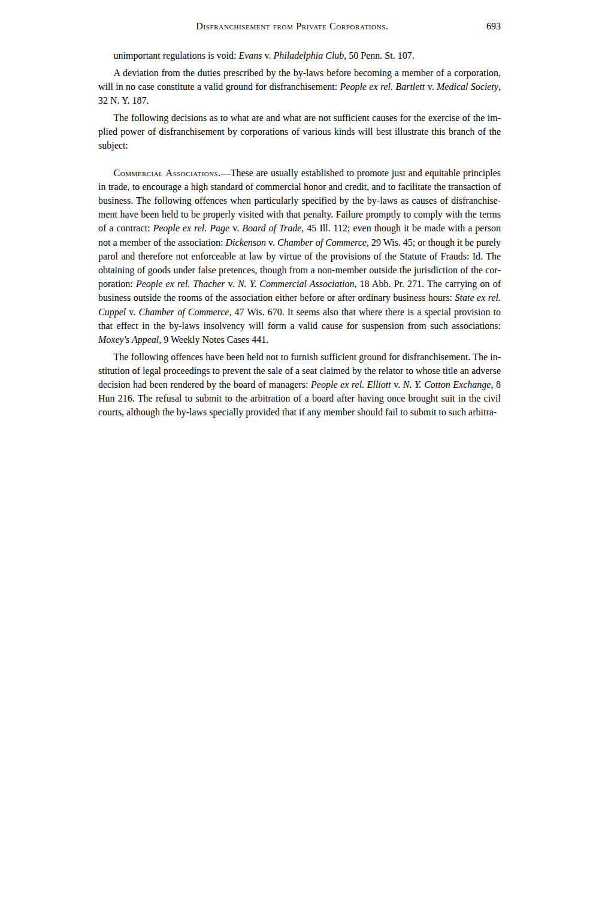693 Disfranchisement from Private Corporations.
unimportant regulations is void: Evans v. Philadelphia Club, 50 Penn. St. 107.
A deviation from the duties prescribed by the by-laws before becoming a member of a corporation, will in no case constitute a valid ground for disfranchisement: People ex rel. Bartlett v. Medical Society, 32 N. Y. 187.
The following decisions as to what are and what are not sufficient causes for the exercise of the implied power of disfranchisement by corporations of various kinds will best illustrate this branch of the subject:
Commercial Associations.—These are usually established to promote just and equitable principles in trade, to encourage a high standard of commercial honor and credit, and to facilitate the transaction of business. The following offences when particularly specified by the by-laws as causes of disfranchisement have been held to be properly visited with that penalty. Failure promptly to comply with the terms of a contract: People ex rel. Page v. Board of Trade, 45 Ill. 112; even though it be made with a person not a member of the association: Dickenson v. Chamber of Commerce, 29 Wis. 45; or though it be purely parol and therefore not enforceable at law by virtue of the provisions of the Statute of Frauds: Id. The obtaining of goods under false pretences, though from a non-member outside the jurisdiction of the corporation: People ex rel. Thacher v. N. Y. Commercial Association, 18 Abb. Pr. 271. The carrying on of business outside the rooms of the association either before or after ordinary business hours: State ex rel. Cuppel v. Chamber of Commerce, 47 Wis. 670. It seems also that where there is a special provision to that effect in the by-laws insolvency will form a valid cause for suspension from such associations: Moxey's Appeal, 9 Weekly Notes Cases 441.
The following offences have been held not to furnish sufficient ground for disfranchisement. The institution of legal proceedings to prevent the sale of a seat claimed by the relator to whose title an adverse decision had been rendered by the board of managers: People ex rel. Elliott v. N. Y. Cotton Exchange, 8 Hun 216. The refusal to submit to the arbitration of a board after having once brought suit in the civil courts, although the by-laws specially provided that if any member should fail to submit to such arbitra-